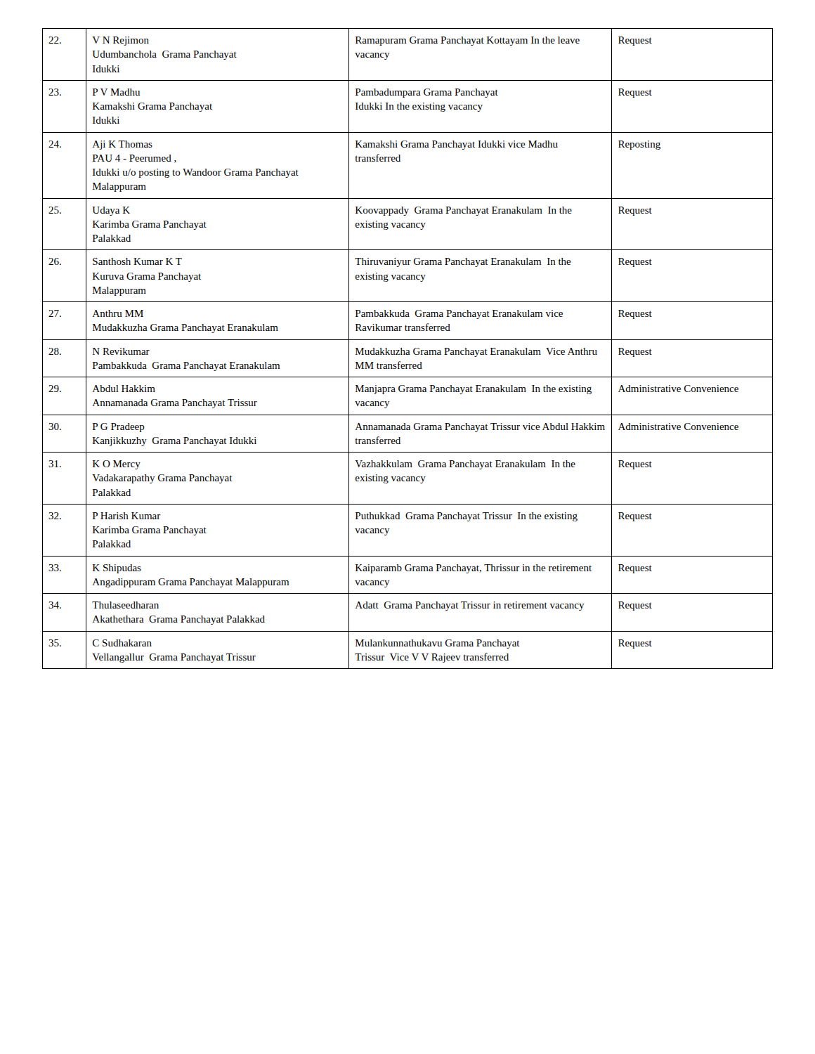| 22. | V N Rejimon Udumbanchola Grama Panchayat Idukki | Ramapuram Grama Panchayat Kottayam In the leave vacancy | Request |
| 23. | P V Madhu Kamakshi Grama Panchayat Idukki | Pambadumpara Grama Panchayat Idukki In the existing vacancy | Request |
| 24. | Aji K Thomas PAU 4 - Peerumed , Idukki u/o posting to Wandoor Grama Panchayat Malappuram | Kamakshi Grama Panchayat Idukki vice Madhu transferred | Reposting |
| 25. | Udaya K Karimba Grama Panchayat Palakkad | Koovappady Grama Panchayat Eranakulam In the existing vacancy | Request |
| 26. | Santhosh Kumar K T Kuruva Grama Panchayat Malappuram | Thiruvaniyur Grama Panchayat Eranakulam In the existing vacancy | Request |
| 27. | Anthru MM Mudakkuzha Grama Panchayat Eranakulam | Pambakkuda Grama Panchayat Eranakulam vice Ravikumar transferred | Request |
| 28. | N Revikumar Pambakkuda Grama Panchayat Eranakulam | Mudakkuzha Grama Panchayat Eranakulam Vice Anthru MM transferred | Request |
| 29. | Abdul Hakkim Annamanada Grama Panchayat Trissur | Manjapra Grama Panchayat Eranakulam In the existing vacancy | Administrative Convenience |
| 30. | P G Pradeep Kanjikkuzhy Grama Panchayat Idukki | Annamanada Grama Panchayat Trissur vice Abdul Hakkim transferred | Administrative Convenience |
| 31. | K O Mercy Vadakarapathy Grama Panchayat Palakkad | Vazhakkulam Grama Panchayat Eranakulam In the existing vacancy | Request |
| 32. | P Harish Kumar Karimba Grama Panchayat Palakkad | Puthukkad Grama Panchayat Trissur In the existing vacancy | Request |
| 33. | K Shipudas Angadippuram Grama Panchayat Malappuram | Kaiparamb Grama Panchayat, Thrissur in the retirement vacancy | Request |
| 34. | Thulaseedharan Akathethara Grama Panchayat Palakkad | Adatt Grama Panchayat Trissur in retirement vacancy | Request |
| 35. | C Sudhakaran Vellangallur Grama Panchayat Trissur | Mulankunnathukavu Grama Panchayat Trissur Vice V V Rajeev transferred | Request |